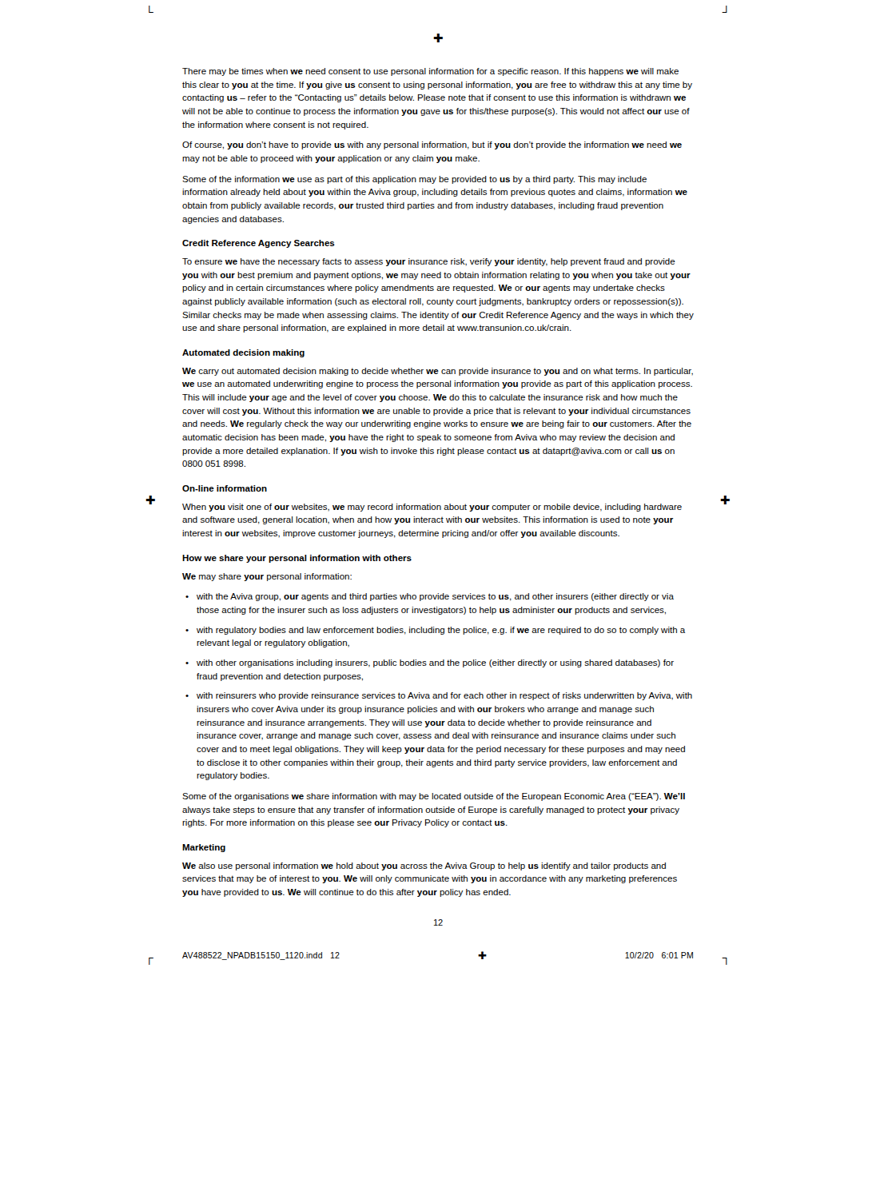└ ┘ ┌ ┐
✚
✚ ✚
There may be times when we need consent to use personal information for a specific reason. If this happens we will make this clear to you at the time. If you give us consent to using personal information, you are free to withdraw this at any time by contacting us – refer to the “Contacting us” details below. Please note that if consent to use this information is withdrawn we will not be able to continue to process the information you gave us for this/these purpose(s). This would not affect our use of the information where consent is not required.
Of course, you don’t have to provide us with any personal information, but if you don’t provide the information we need we may not be able to proceed with your application or any claim you make.
Some of the information we use as part of this application may be provided to us by a third party. This may include information already held about you within the Aviva group, including details from previous quotes and claims, information we obtain from publicly available records, our trusted third parties and from industry databases, including fraud prevention agencies and databases.
Credit Reference Agency Searches
To ensure we have the necessary facts to assess your insurance risk, verify your identity, help prevent fraud and provide you with our best premium and payment options, we may need to obtain information relating to you when you take out your policy and in certain circumstances where policy amendments are requested. We or our agents may undertake checks against publicly available information (such as electoral roll, county court judgments, bankruptcy orders or repossession(s)). Similar checks may be made when assessing claims. The identity of our Credit Reference Agency and the ways in which they use and share personal information, are explained in more detail at www.transunion.co.uk/crain.
Automated decision making
We carry out automated decision making to decide whether we can provide insurance to you and on what terms. In particular, we use an automated underwriting engine to process the personal information you provide as part of this application process. This will include your age and the level of cover you choose. We do this to calculate the insurance risk and how much the cover will cost you. Without this information we are unable to provide a price that is relevant to your individual circumstances and needs. We regularly check the way our underwriting engine works to ensure we are being fair to our customers. After the automatic decision has been made, you have the right to speak to someone from Aviva who may review the decision and provide a more detailed explanation. If you wish to invoke this right please contact us at dataprt@aviva.com or call us on 0800 051 8998.
On-line information
When you visit one of our websites, we may record information about your computer or mobile device, including hardware and software used, general location, when and how you interact with our websites. This information is used to note your interest in our websites, improve customer journeys, determine pricing and/or offer you available discounts.
How we share your personal information with others
We may share your personal information:
with the Aviva group, our agents and third parties who provide services to us, and other insurers (either directly or via those acting for the insurer such as loss adjusters or investigators) to help us administer our products and services,
with regulatory bodies and law enforcement bodies, including the police, e.g. if we are required to do so to comply with a relevant legal or regulatory obligation,
with other organisations including insurers, public bodies and the police (either directly or using shared databases) for fraud prevention and detection purposes,
with reinsurers who provide reinsurance services to Aviva and for each other in respect of risks underwritten by Aviva, with insurers who cover Aviva under its group insurance policies and with our brokers who arrange and manage such reinsurance and insurance arrangements. They will use your data to decide whether to provide reinsurance and insurance cover, arrange and manage such cover, assess and deal with reinsurance and insurance claims under such cover and to meet legal obligations. They will keep your data for the period necessary for these purposes and may need to disclose it to other companies within their group, their agents and third party service providers, law enforcement and regulatory bodies.
Some of the organisations we share information with may be located outside of the European Economic Area (“EEA”). We’ll always take steps to ensure that any transfer of information outside of Europe is carefully managed to protect your privacy rights. For more information on this please see our Privacy Policy or contact us.
Marketing
We also use personal information we hold about you across the Aviva Group to help us identify and tailor products and services that may be of interest to you. We will only communicate with you in accordance with any marketing preferences you have provided to us. We will continue to do this after your policy has ended.
12
AV488522_NPADB15150_1120.indd 12 ✚ 10/2/20 6:01 PM